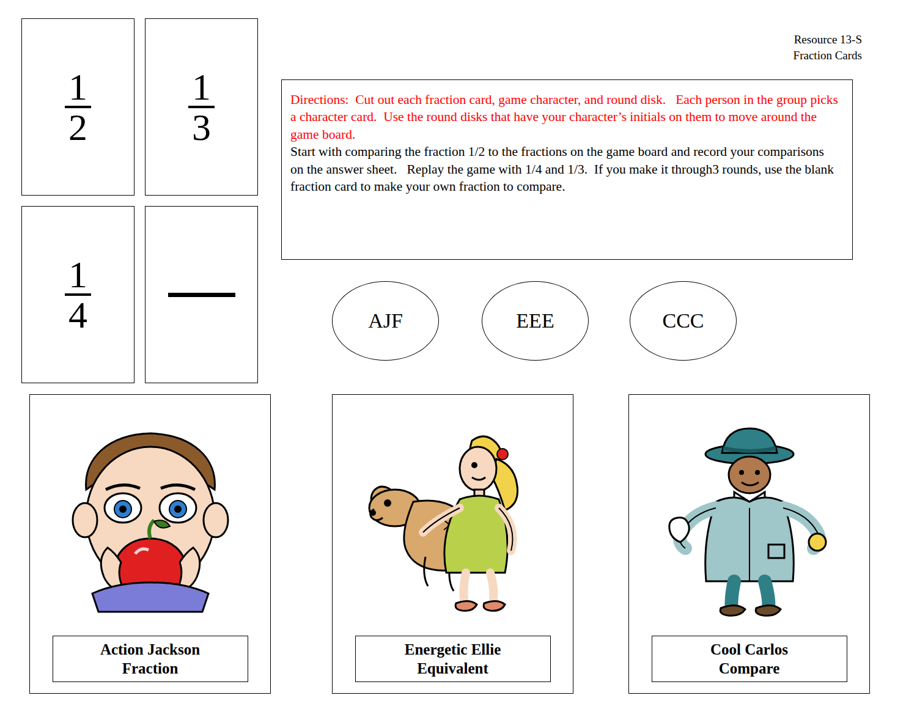Resource 13-S
Fraction Cards
12
13
14
Directions: Cut out each fraction card, game character, and round disk. Each person in the group picks a character card. Use the round disks that have your character’s initials on them to move around the game board.
Start with comparing the fraction 1/2 to the fractions on the game board and record your comparisons on the answer sheet. Replay the game with 1/4 and 1/3. If you make it through3 rounds, use the blank fraction card to make your own fraction to compare.
AJF
EEE
CCC
Action Jackson
Fraction
Energetic Ellie
Equivalent
Cool Carlos
Compare